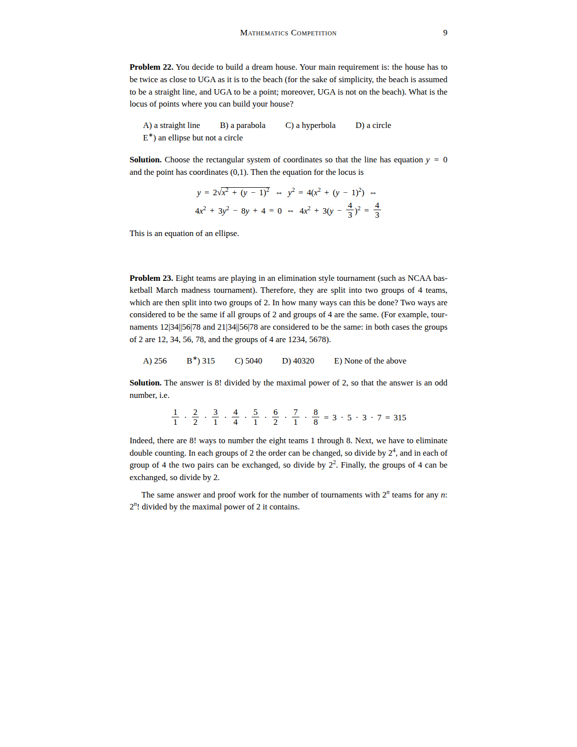Mathematics Competition 9
Problem 22. You decide to build a dream house. Your main requirement is: the house has to be twice as close to UGA as it is to the beach (for the sake of simplicity, the beach is assumed to be a straight line, and UGA to be a point; moreover, UGA is not on the beach). What is the locus of points where you can build your house?
A) a straight line B) a parabola C) a hyperbola D) a circle E∗) an ellipse but not a circle
Solution. Choose the rectangular system of coordinates so that the line has equation y = 0 and the point has coordinates (0,1). Then the equation for the locus is
y = 2√x2 + (y − 1)2 ⇔ y2 = 4(x2 + (y − 1)2) ⇔ 4x2 + 3y2 − 8y + 4 = 0 ⇔ 4x2 + 3(y − 43)2 = 43
This is an equation of an ellipse.
Problem 23. Eight teams are playing in an elimination style tournament (such as NCAA basketball March madness tournament). Therefore, they are split into two groups of 4 teams, which are then split into two groups of 2. In how many ways can this be done? Two ways are considered to be the same if all groups of 2 and groups of 4 are the same. (For example, tournaments 12|34||56|78 and 21|34||56|78 are considered to be the same: in both cases the groups of 2 are 12, 34, 56, 78, and the groups of 4 are 1234, 5678).
A) 256 B∗) 315 C) 5040 D) 40320 E) None of the above
Solution. The answer is 8! divided by the maximal power of 2, so that the answer is an odd number, i.e.
11 · 22 · 31 · 44 · 51 · 62 · 71 · 88 = 3 · 5 · 3 · 7 = 315
Indeed, there are 8! ways to number the eight teams 1 through 8. Next, we have to eliminate double counting. In each groups of 2 the order can be changed, so divide by 24, and in each of group of 4 the two pairs can be exchanged, so divide by 22. Finally, the groups of 4 can be exchanged, so divide by 2.
The same answer and proof work for the number of tournaments with 2n teams for any n: 2n! divided by the maximal power of 2 it contains.